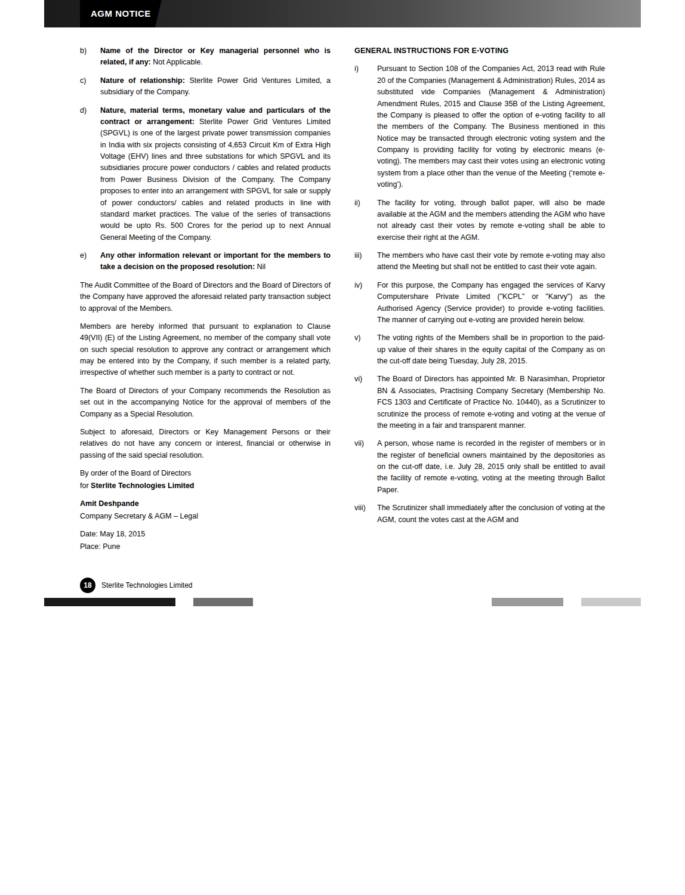AGM NOTICE
b) Name of the Director or Key managerial personnel who is related, if any: Not Applicable.
c) Nature of relationship: Sterlite Power Grid Ventures Limited, a subsidiary of the Company.
d) Nature, material terms, monetary value and particulars of the contract or arrangement: Sterlite Power Grid Ventures Limited (SPGVL) is one of the largest private power transmission companies in India with six projects consisting of 4,653 Circuit Km of Extra High Voltage (EHV) lines and three substations for which SPGVL and its subsidiaries procure power conductors / cables and related products from Power Business Division of the Company. The Company proposes to enter into an arrangement with SPGVL for sale or supply of power conductors/ cables and related products in line with standard market practices. The value of the series of transactions would be upto Rs. 500 Crores for the period up to next Annual General Meeting of the Company.
e) Any other information relevant or important for the members to take a decision on the proposed resolution: Nil
The Audit Committee of the Board of Directors and the Board of Directors of the Company have approved the aforesaid related party transaction subject to approval of the Members.
Members are hereby informed that pursuant to explanation to Clause 49(VII) (E) of the Listing Agreement, no member of the company shall vote on such special resolution to approve any contract or arrangement which may be entered into by the Company, if such member is a related party, irrespective of whether such member is a party to contract or not.
The Board of Directors of your Company recommends the Resolution as set out in the accompanying Notice for the approval of members of the Company as a Special Resolution.
Subject to aforesaid, Directors or Key Management Persons or their relatives do not have any concern or interest, financial or otherwise in passing of the said special resolution.
By order of the Board of Directors
for Sterlite Technologies Limited
Amit Deshpande
Company Secretary & AGM – Legal
Date: May 18, 2015
Place: Pune
GENERAL INSTRUCTIONS FOR E-VOTING
i) Pursuant to Section 108 of the Companies Act, 2013 read with Rule 20 of the Companies (Management & Administration) Rules, 2014 as substituted vide Companies (Management & Administration) Amendment Rules, 2015 and Clause 35B of the Listing Agreement, the Company is pleased to offer the option of e-voting facility to all the members of the Company. The Business mentioned in this Notice may be transacted through electronic voting system and the Company is providing facility for voting by electronic means (e-voting). The members may cast their votes using an electronic voting system from a place other than the venue of the Meeting (‘remote e-voting’).
ii) The facility for voting, through ballot paper, will also be made available at the AGM and the members attending the AGM who have not already cast their votes by remote e-voting shall be able to exercise their right at the AGM.
iii) The members who have cast their vote by remote e-voting may also attend the Meeting but shall not be entitled to cast their vote again.
iv) For this purpose, the Company has engaged the services of Karvy Computershare Private Limited ("KCPL" or "Karvy") as the Authorised Agency (Service provider) to provide e-voting facilities. The manner of carrying out e-voting are provided herein below.
v) The voting rights of the Members shall be in proportion to the paid-up value of their shares in the equity capital of the Company as on the cut-off date being Tuesday, July 28, 2015.
vi) The Board of Directors has appointed Mr. B Narasimhan, Proprietor BN & Associates, Practising Company Secretary (Membership No. FCS 1303 and Certificate of Practice No. 10440), as a Scrutinizer to scrutinize the process of remote e-voting and voting at the venue of the meeting in a fair and transparent manner.
vii) A person, whose name is recorded in the register of members or in the register of beneficial owners maintained by the depositories as on the cut-off date, i.e. July 28, 2015 only shall be entitled to avail the facility of remote e-voting, voting at the meeting through Ballot Paper.
viii) The Scrutinizer shall immediately after the conclusion of voting at the AGM, count the votes cast at the AGM and
18
Sterlite Technologies Limited